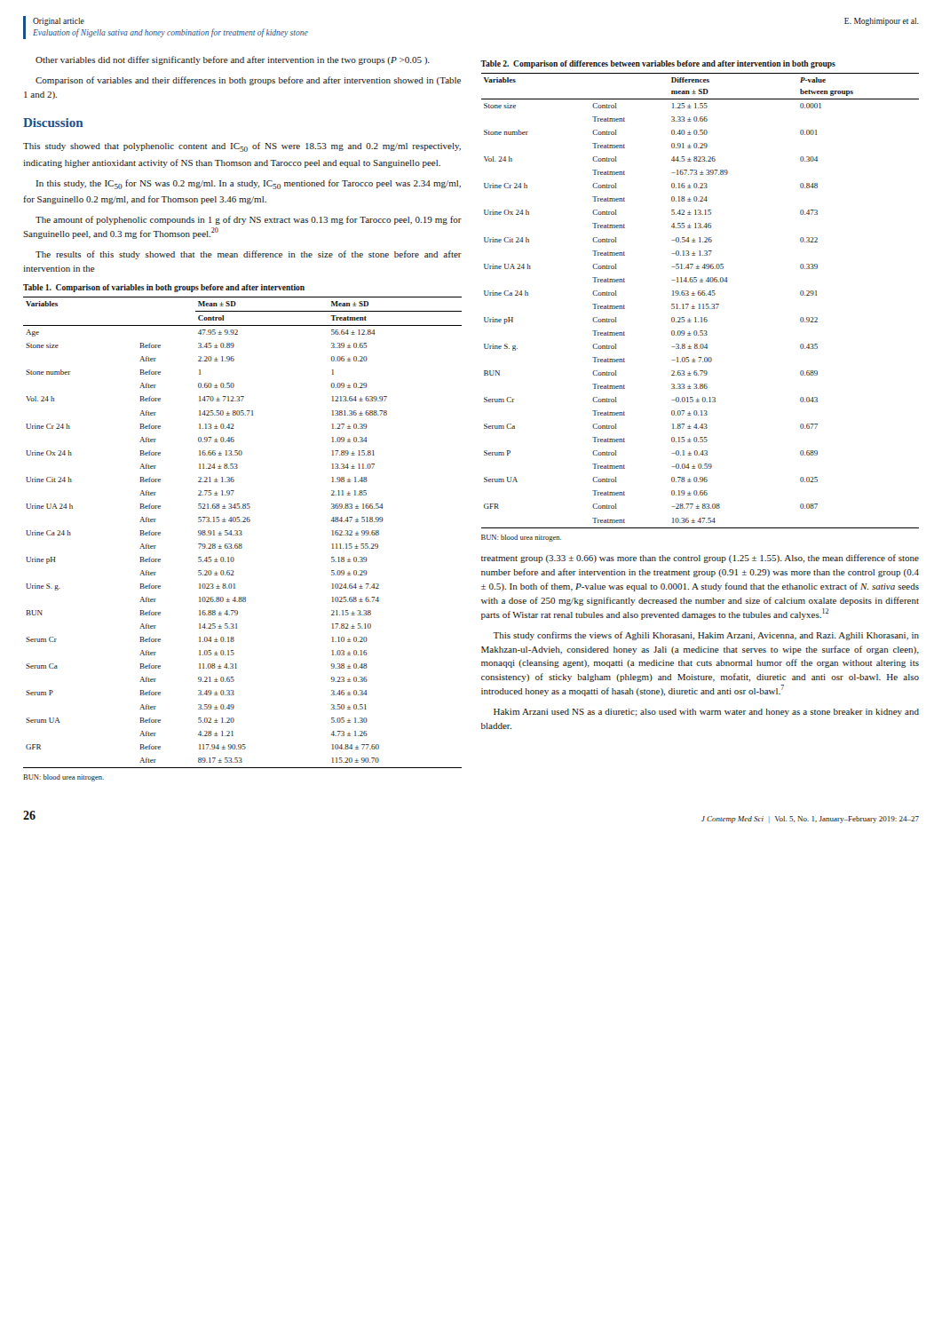Original article
Evaluation of Nigella sativa and honey combination for treatment of kidney stone
E. Moghimipour et al.
Other variables did not differ significantly before and after intervention in the two groups (P >0.05 ).
Comparison of variables and their differences in both groups before and after intervention showed in (Table 1 and 2).
Discussion
This study showed that polyphenolic content and IC50 of NS were 18.53 mg and 0.2 mg/ml respectively, indicating higher antioxidant activity of NS than Thomson and Tarocco peel and equal to Sanguinello peel.
In this study, the IC50 for NS was 0.2 mg/ml. In a study, IC50 mentioned for Tarocco peel was 2.34 mg/ml, for Sanguinello 0.2 mg/ml, and for Thomson peel 3.46 mg/ml.
The amount of polyphenolic compounds in 1 g of dry NS extract was 0.13 mg for Tarocco peel, 0.19 mg for Sanguinello peel, and 0.3 mg for Thomson peel.20
The results of this study showed that the mean difference in the size of the stone before and after intervention in the
Table 1. Comparison of variables in both groups before and after intervention
| Variables | Mean ± SD | Mean ± SD |
| --- | --- | --- |
| Control | Treatment |
| Age | | 47.95 ± 9.92 | 56.64 ± 12.84 |
| Stone size | Before | 3.45 ± 0.89 | 3.39 ± 0.65 |
| | After | 2.20 ± 1.96 | 0.06 ± 0.20 |
| Stone number | Before | 1 | 1 |
| | After | 0.60 ± 0.50 | 0.09 ± 0.29 |
| Vol. 24 h | Before | 1470 ± 712.37 | 1213.64 ± 639.97 |
| | After | 1425.50 ± 805.71 | 1381.36 ± 688.78 |
| Urine Cr 24 h | Before | 1.13 ± 0.42 | 1.27 ± 0.39 |
| | After | 0.97 ± 0.46 | 1.09 ± 0.34 |
| Urine Ox 24 h | Before | 16.66 ± 13.50 | 17.89 ± 15.81 |
| | After | 11.24 ± 8.53 | 13.34 ± 11.07 |
| Urine Cit 24 h | Before | 2.21 ± 1.36 | 1.98 ± 1.48 |
| | After | 2.75 ± 1.97 | 2.11 ± 1.85 |
| Urine UA 24 h | Before | 521.68 ± 345.85 | 369.83 ± 166.54 |
| | After | 573.15 ± 405.26 | 484.47 ± 518.99 |
| Urine Ca 24 h | Before | 98.91 ± 54.33 | 162.32 ± 99.68 |
| | After | 79.28 ± 63.68 | 111.15 ± 55.29 |
| Urine pH | Before | 5.45 ± 0.10 | 5.18 ± 0.39 |
| | After | 5.20 ± 0.62 | 5.09 ± 0.29 |
| Urine S. g. | Before | 1023 ± 8.01 | 1024.64 ± 7.42 |
| | After | 1026.80 ± 4.88 | 1025.68 ± 6.74 |
| BUN | Before | 16.88 ± 4.79 | 21.15 ± 3.38 |
| | After | 14.25 ± 5.31 | 17.82 ± 5.10 |
| Serum Cr | Before | 1.04 ± 0.18 | 1.10 ± 0.20 |
| | After | 1.05 ± 0.15 | 1.03 ± 0.16 |
| Serum Ca | Before | 11.08 ± 4.31 | 9.38 ± 0.48 |
| | After | 9.21 ± 0.65 | 9.23 ± 0.36 |
| Serum P | Before | 3.49 ± 0.33 | 3.46 ± 0.34 |
| | After | 3.59 ± 0.49 | 3.50 ± 0.51 |
| Serum UA | Before | 5.02 ± 1.20 | 5.05 ± 1.30 |
| | After | 4.28 ± 1.21 | 4.73 ± 1.26 |
| GFR | Before | 117.94 ± 90.95 | 104.84 ± 77.60 |
| | After | 89.17 ± 53.53 | 115.20 ± 90.70 |
BUN: blood urea nitrogen.
Table 2. Comparison of differences between variables before and after intervention in both groups
| Variables | Differences mean ± SD | P -value between groups |
| --- | --- | --- |
| Stone size | Control | 1.25 ± 1.55 | 0.0001 |
| | Treatment | 3.33 ± 0.66 | |
| Stone number | Control | 0.40 ± 0.50 | 0.001 |
| | Treatment | 0.91 ± 0.29 | |
| Vol. 24 h | Control | 44.5 ± 823.26 | 0.304 |
| | Treatment | −167.73 ± 397.89 | |
| Urine Cr 24 h | Control | 0.16 ± 0.23 | 0.848 |
| | Treatment | 0.18 ± 0.24 | |
| Urine Ox 24 h | Control | 5.42 ± 13.15 | 0.473 |
| | Treatment | 4.55 ± 13.46 | |
| Urine Cit 24 h | Control | −0.54 ± 1.26 | 0.322 |
| | Treatment | −0.13 ± 1.37 | |
| Urine UA 24 h | Control | −51.47 ± 496.05 | 0.339 |
| | Treatment | −114.65 ± 406.04 | |
| Urine Ca 24 h | Control | 19.63 ± 66.45 | 0.291 |
| | Treatment | 51.17 ± 115.37 | |
| Urine pH | Control | 0.25 ± 1.16 | 0.922 |
| | Treatment | 0.09 ± 0.53 | |
| Urine S. g. | Control | −3.8 ± 8.04 | 0.435 |
| | Treatment | −1.05 ± 7.00 | |
| BUN | Control | 2.63 ± 6.79 | 0.689 |
| | Treatment | 3.33 ± 3.86 | |
| Serum Cr | Control | −0.015 ± 0.13 | 0.043 |
| | Treatment | 0.07 ± 0.13 | |
| Serum Ca | Control | 1.87 ± 4.43 | 0.677 |
| | Treatment | 0.15 ± 0.55 | |
| Serum P | Control | −0.1 ± 0.43 | 0.689 |
| | Treatment | −0.04 ± 0.59 | |
| Serum UA | Control | 0.78 ± 0.96 | 0.025 |
| | Treatment | 0.19 ± 0.66 | |
| GFR | Control | −28.77 ± 83.08 | 0.087 |
| | Treatment | 10.36 ± 47.54 | |
BUN: blood urea nitrogen.
treatment group (3.33 ± 0.66) was more than the control group (1.25 ± 1.55). Also, the mean difference of stone number before and after intervention in the treatment group (0.91 ± 0.29) was more than the control group (0.4 ± 0.5). In both of them, P-value was equal to 0.0001. A study found that the ethanolic extract of N. sativa seeds with a dose of 250 mg/kg significantly decreased the number and size of calcium oxalate deposits in different parts of Wistar rat renal tubules and also prevented damages to the tubules and calyxes.12
This study confirms the views of Aghili Khorasani, Hakim Arzani, Avicenna, and Razi. Aghili Khorasani, in Makhzan-ul-Advieh, considered honey as Jali (a medicine that serves to wipe the surface of organ cleen), monaqqi (cleansing agent), moqatti (a medicine that cuts abnormal humor off the organ without altering its consistency) of sticky balgham (phlegm) and Moisture, mofatit, diuretic and anti osr ol-bawl. He also introduced honey as a moqatti of hasah (stone), diuretic and anti osr ol-bawl.7
Hakim Arzani used NS as a diuretic; also used with warm water and honey as a stone breaker in kidney and bladder.
26
J Contemp Med Sci | Vol. 5, No. 1, January–February 2019: 24–27